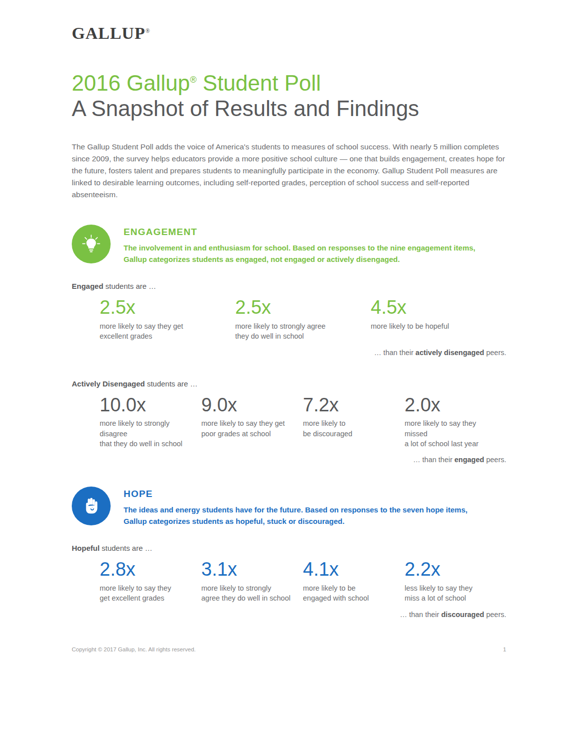GALLUP®
2016 Gallup® Student Poll A Snapshot of Results and Findings
The Gallup Student Poll adds the voice of America's students to measures of school success. With nearly 5 million completes since 2009, the survey helps educators provide a more positive school culture — one that builds engagement, creates hope for the future, fosters talent and prepares students to meaningfully participate in the economy. Gallup Student Poll measures are linked to desirable learning outcomes, including self-reported grades, perception of school success and self-reported absenteeism.
ENGAGEMENT
The involvement in and enthusiasm for school. Based on responses to the nine engagement items,
Gallup categorizes students as engaged, not engaged or actively disengaged.
Engaged students are …
2.5x
more likely to say they get
excellent grades
2.5x
more likely to strongly agree
they do well in school
4.5x
more likely to be hopeful
… than their actively disengaged peers.
Actively Disengaged students are …
10.0x
more likely to strongly disagree
that they do well in school
9.0x
more likely to say they get
poor grades at school
7.2x
more likely to
be discouraged
2.0x
more likely to say they missed
a lot of school last year
… than their engaged peers.
HOPE
The ideas and energy students have for the future. Based on responses to the seven hope items,
Gallup categorizes students as hopeful, stuck or discouraged.
Hopeful students are …
2.8x
more likely to say they
get excellent grades
3.1x
more likely to strongly
agree they do well in school
4.1x
more likely to be
engaged with school
2.2x
less likely to say they
miss a lot of school
… than their discouraged peers.
Copyright © 2017 Gallup, Inc. All rights reserved. 1